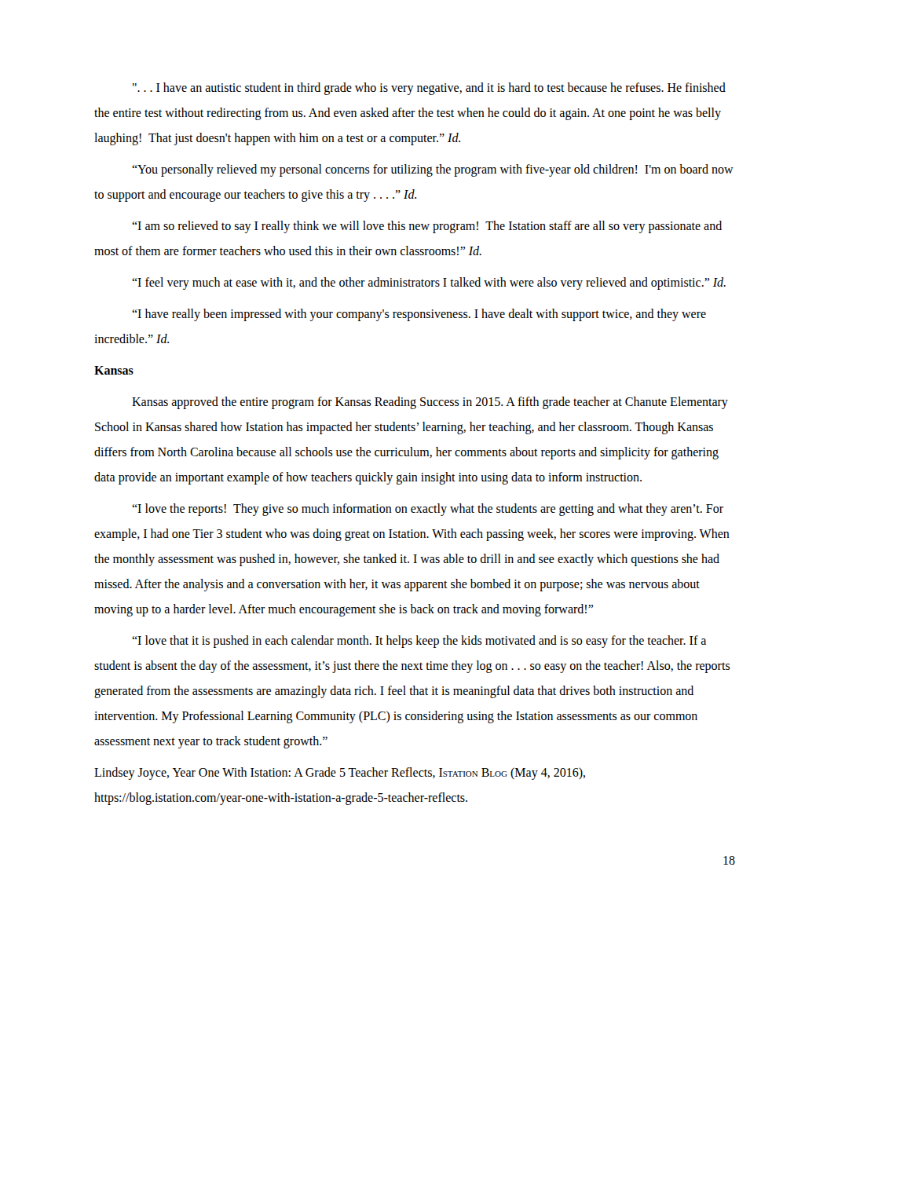". . . I have an autistic student in third grade who is very negative, and it is hard to test because he refuses. He finished the entire test without redirecting from us. And even asked after the test when he could do it again. At one point he was belly laughing! That just doesn't happen with him on a test or a computer.” Id.
“You personally relieved my personal concerns for utilizing the program with five-year old children! I'm on board now to support and encourage our teachers to give this a try . . . .” Id.
“I am so relieved to say I really think we will love this new program! The Istation staff are all so very passionate and most of them are former teachers who used this in their own classrooms!” Id.
“I feel very much at ease with it, and the other administrators I talked with were also very relieved and optimistic.” Id.
“I have really been impressed with your company's responsiveness. I have dealt with support twice, and they were incredible.” Id.
Kansas
Kansas approved the entire program for Kansas Reading Success in 2015. A fifth grade teacher at Chanute Elementary School in Kansas shared how Istation has impacted her students’ learning, her teaching, and her classroom. Though Kansas differs from North Carolina because all schools use the curriculum, her comments about reports and simplicity for gathering data provide an important example of how teachers quickly gain insight into using data to inform instruction.
“I love the reports! They give so much information on exactly what the students are getting and what they aren’t. For example, I had one Tier 3 student who was doing great on Istation. With each passing week, her scores were improving. When the monthly assessment was pushed in, however, she tanked it. I was able to drill in and see exactly which questions she had missed. After the analysis and a conversation with her, it was apparent she bombed it on purpose; she was nervous about moving up to a harder level. After much encouragement she is back on track and moving forward!”
“I love that it is pushed in each calendar month. It helps keep the kids motivated and is so easy for the teacher. If a student is absent the day of the assessment, it’s just there the next time they log on . . . so easy on the teacher! Also, the reports generated from the assessments are amazingly data rich. I feel that it is meaningful data that drives both instruction and intervention. My Professional Learning Community (PLC) is considering using the Istation assessments as our common assessment next year to track student growth.”
Lindsey Joyce, Year One With Istation: A Grade 5 Teacher Reflects, Istation Blog (May 4, 2016), https://blog.istation.com/year-one-with-istation-a-grade-5-teacher-reflects.
18